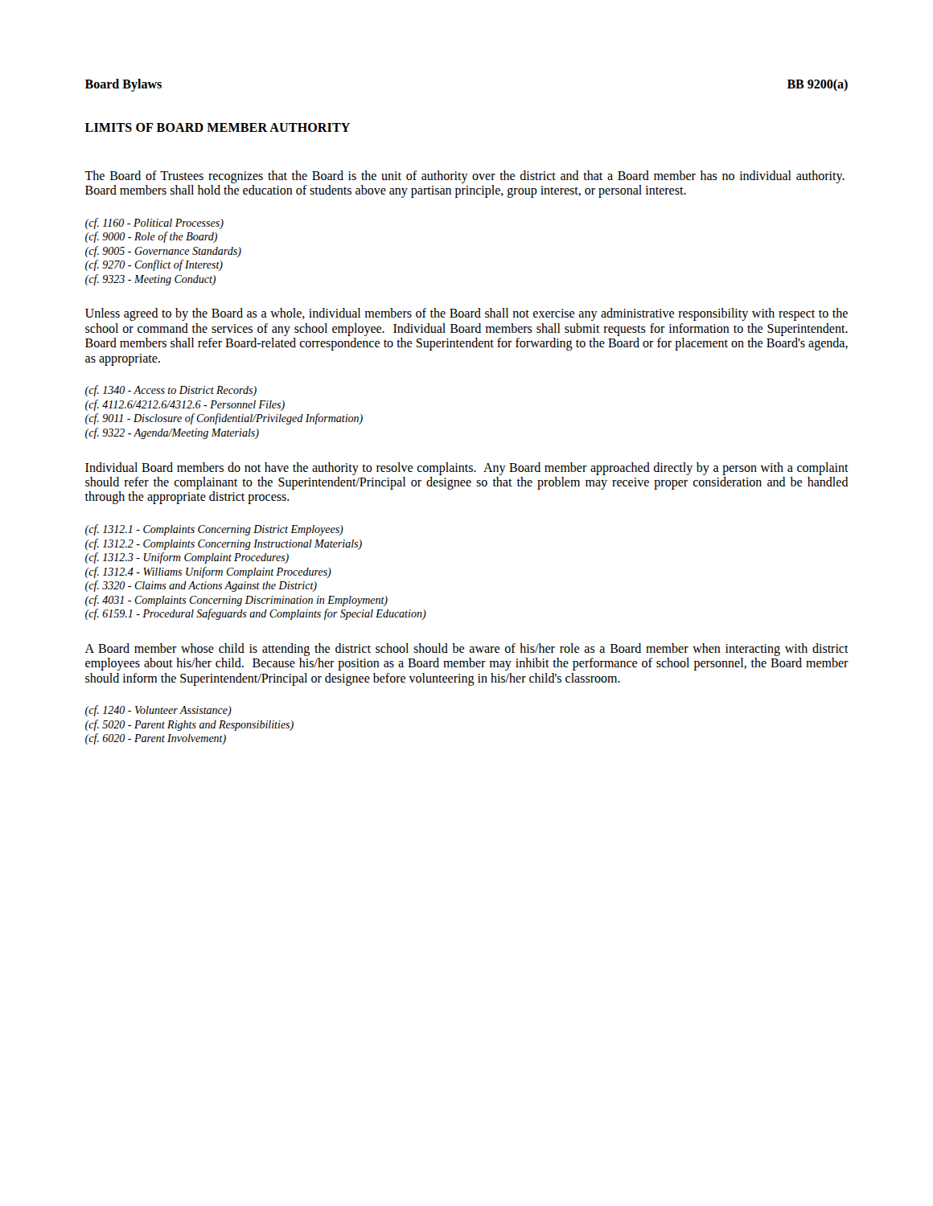Board Bylaws BB 9200(a)
Limits of Board Member Authority
The Board of Trustees recognizes that the Board is the unit of authority over the district and that a Board member has no individual authority. Board members shall hold the education of students above any partisan principle, group interest, or personal interest.
(cf. 1160 - Political Processes) (cf. 9000 - Role of the Board) (cf. 9005 - Governance Standards) (cf. 9270 - Conflict of Interest) (cf. 9323 - Meeting Conduct)
Unless agreed to by the Board as a whole, individual members of the Board shall not exercise any administrative responsibility with respect to the school or command the services of any school employee. Individual Board members shall submit requests for information to the Superintendent. Board members shall refer Board-related correspondence to the Superintendent for forwarding to the Board or for placement on the Board's agenda, as appropriate.
(cf. 1340 - Access to District Records) (cf. 4112.6/4212.6/4312.6 - Personnel Files) (cf. 9011 - Disclosure of Confidential/Privileged Information) (cf. 9322 - Agenda/Meeting Materials)
Individual Board members do not have the authority to resolve complaints. Any Board member approached directly by a person with a complaint should refer the complainant to the Superintendent/Principal or designee so that the problem may receive proper consideration and be handled through the appropriate district process.
(cf. 1312.1 - Complaints Concerning District Employees) (cf. 1312.2 - Complaints Concerning Instructional Materials) (cf. 1312.3 - Uniform Complaint Procedures) (cf. 1312.4 - Williams Uniform Complaint Procedures) (cf. 3320 - Claims and Actions Against the District) (cf. 4031 - Complaints Concerning Discrimination in Employment) (cf. 6159.1 - Procedural Safeguards and Complaints for Special Education)
A Board member whose child is attending the district school should be aware of his/her role as a Board member when interacting with district employees about his/her child. Because his/her position as a Board member may inhibit the performance of school personnel, the Board member should inform the Superintendent/Principal or designee before volunteering in his/her child's classroom.
(cf. 1240 - Volunteer Assistance) (cf. 5020 - Parent Rights and Responsibilities) (cf. 6020 - Parent Involvement)